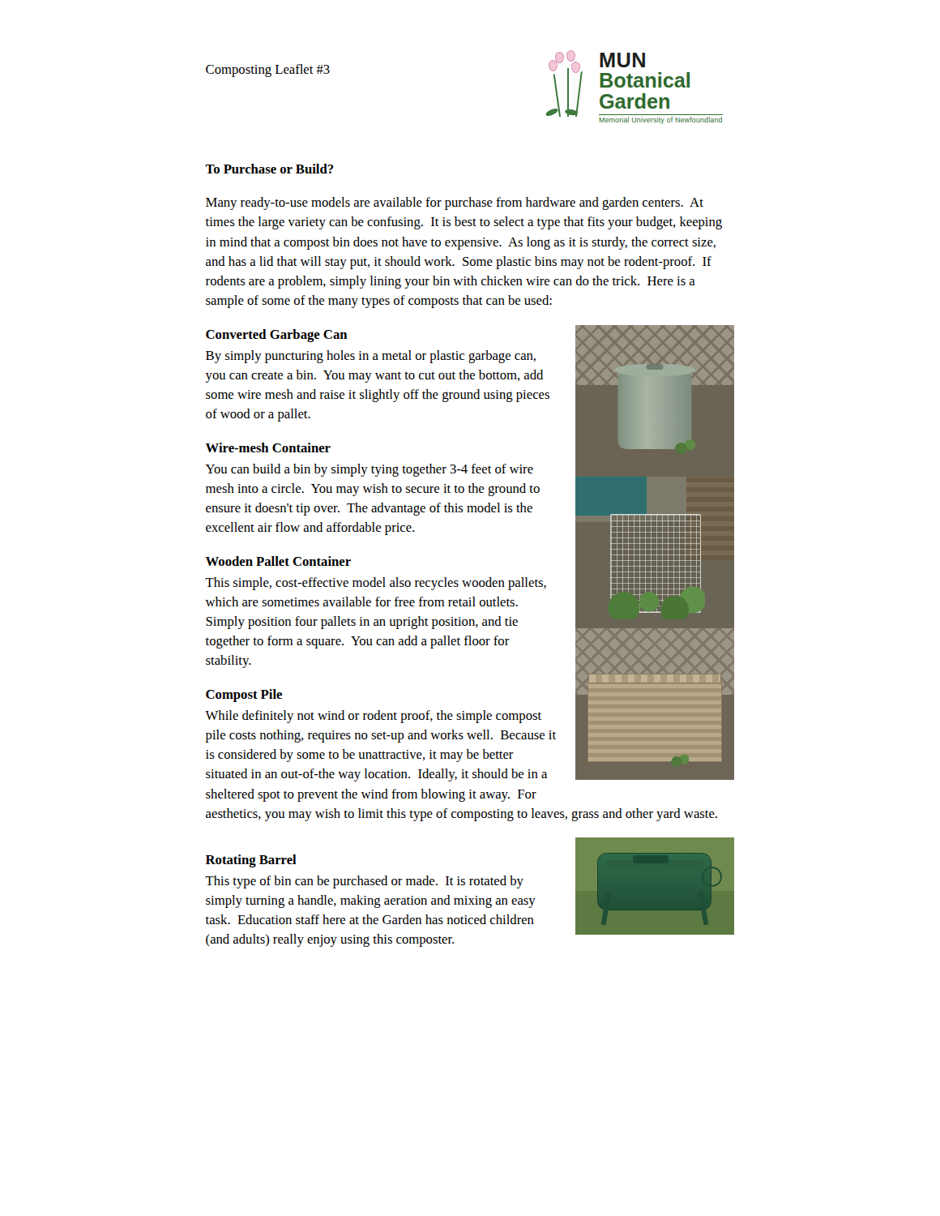Composting Leaflet #3
MUN
Botanical
Garden
Memorial University of Newfoundland
To Purchase or Build?
Many ready-to-use models are available for purchase from hardware and garden centers. At times the large variety can be confusing. It is best to select a type that fits your budget, keeping in mind that a compost bin does not have to expensive. As long as it is sturdy, the correct size, and has a lid that will stay put, it should work. Some plastic bins may not be rodent-proof. If rodents are a problem, simply lining your bin with chicken wire can do the trick. Here is a sample of some of the many types of composts that can be used:
Converted Garbage Can
By simply puncturing holes in a metal or plastic garbage can, you can create a bin. You may want to cut out the bottom, add some wire mesh and raise it slightly off the ground using pieces of wood or a pallet.
Wire-mesh Container
You can build a bin by simply tying together 3-4 feet of wire mesh into a circle. You may wish to secure it to the ground to ensure it doesn't tip over. The advantage of this model is the excellent air flow and affordable price.
Wooden Pallet Container
This simple, cost-effective model also recycles wooden pallets, which are sometimes available for free from retail outlets. Simply position four pallets in an upright position, and tie together to form a square. You can add a pallet floor for stability.
Compost Pile
While definitely not wind or rodent proof, the simple compost pile costs nothing, requires no set-up and works well. Because it is considered by some to be unattractive, it may be better situated in an out-of-the way location. Ideally, it should be in a sheltered spot to prevent the wind from blowing it away. For aesthetics, you may wish to limit this type of composting to leaves, grass and other yard waste.
Rotating Barrel
This type of bin can be purchased or made. It is rotated by simply turning a handle, making aeration and mixing an easy task. Education staff here at the Garden has noticed children (and adults) really enjoy using this composter.